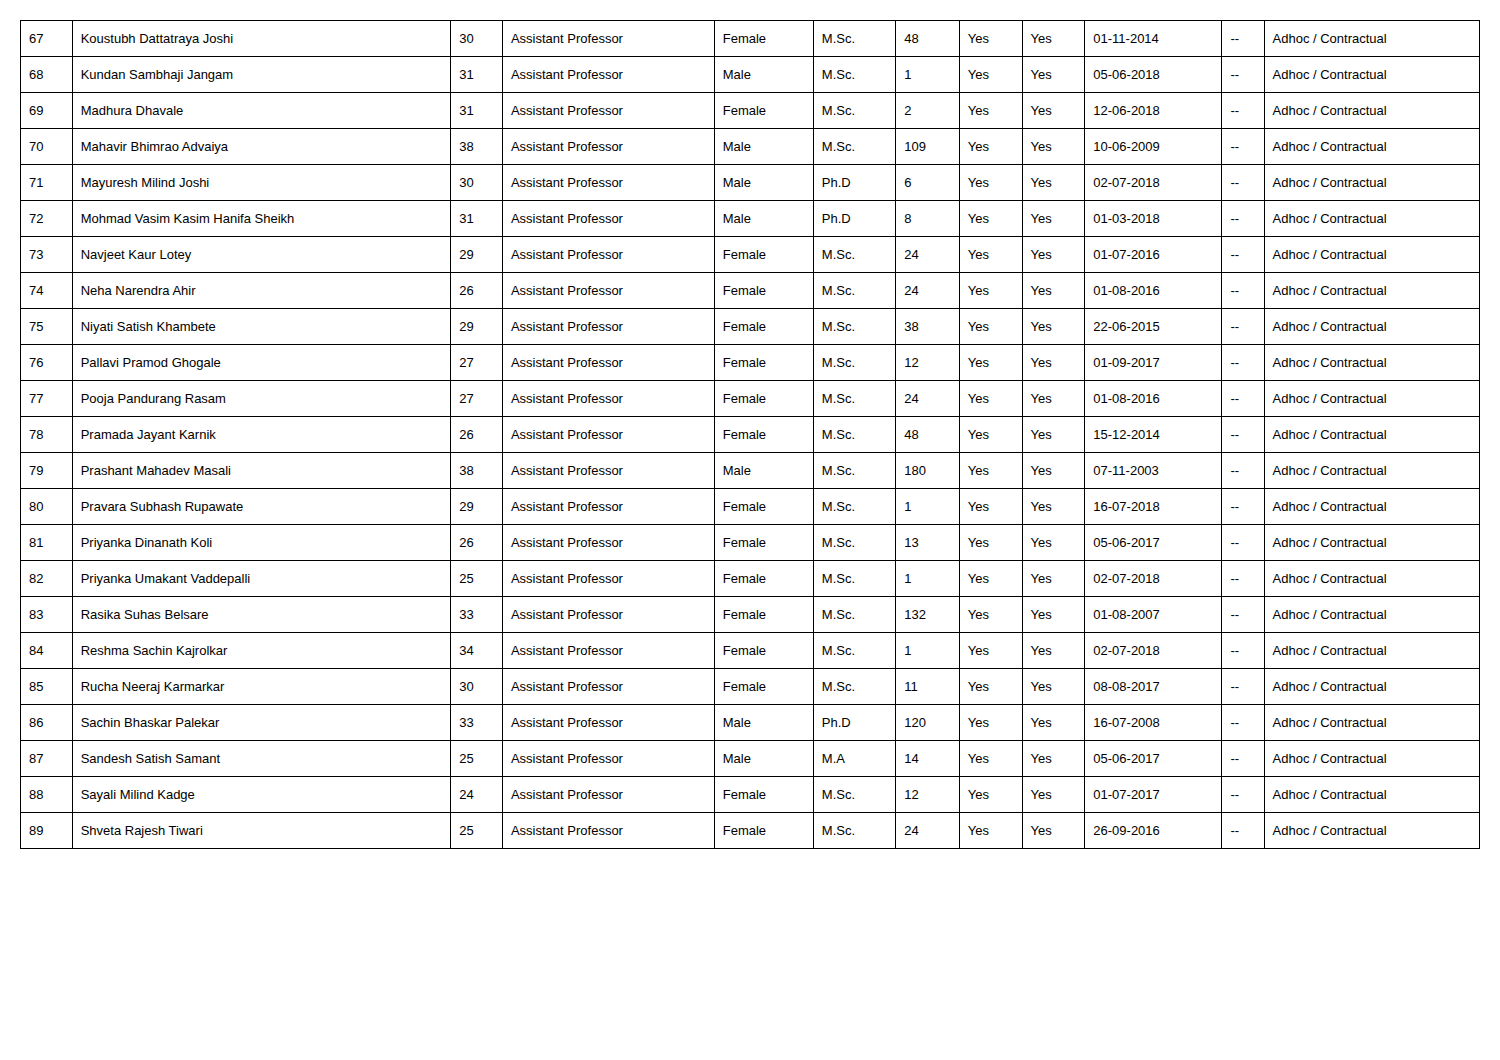| 67 | Koustubh Dattatraya Joshi | 30 | Assistant Professor | Female | M.Sc. | 48 | Yes | Yes | 01-11-2014 | -- | Adhoc / Contractual |
| 68 | Kundan Sambhaji Jangam | 31 | Assistant Professor | Male | M.Sc. | 1 | Yes | Yes | 05-06-2018 | -- | Adhoc / Contractual |
| 69 | Madhura Dhavale | 31 | Assistant Professor | Female | M.Sc. | 2 | Yes | Yes | 12-06-2018 | -- | Adhoc / Contractual |
| 70 | Mahavir Bhimrao Advaiya | 38 | Assistant Professor | Male | M.Sc. | 109 | Yes | Yes | 10-06-2009 | -- | Adhoc / Contractual |
| 71 | Mayuresh Milind Joshi | 30 | Assistant Professor | Male | Ph.D | 6 | Yes | Yes | 02-07-2018 | -- | Adhoc / Contractual |
| 72 | Mohmad Vasim Kasim Hanifa Sheikh | 31 | Assistant Professor | Male | Ph.D | 8 | Yes | Yes | 01-03-2018 | -- | Adhoc / Contractual |
| 73 | Navjeet Kaur Lotey | 29 | Assistant Professor | Female | M.Sc. | 24 | Yes | Yes | 01-07-2016 | -- | Adhoc / Contractual |
| 74 | Neha Narendra Ahir | 26 | Assistant Professor | Female | M.Sc. | 24 | Yes | Yes | 01-08-2016 | -- | Adhoc / Contractual |
| 75 | Niyati Satish Khambete | 29 | Assistant Professor | Female | M.Sc. | 38 | Yes | Yes | 22-06-2015 | -- | Adhoc / Contractual |
| 76 | Pallavi Pramod Ghogale | 27 | Assistant Professor | Female | M.Sc. | 12 | Yes | Yes | 01-09-2017 | -- | Adhoc / Contractual |
| 77 | Pooja Pandurang Rasam | 27 | Assistant Professor | Female | M.Sc. | 24 | Yes | Yes | 01-08-2016 | -- | Adhoc / Contractual |
| 78 | Pramada Jayant Karnik | 26 | Assistant Professor | Female | M.Sc. | 48 | Yes | Yes | 15-12-2014 | -- | Adhoc / Contractual |
| 79 | Prashant Mahadev Masali | 38 | Assistant Professor | Male | M.Sc. | 180 | Yes | Yes | 07-11-2003 | -- | Adhoc / Contractual |
| 80 | Pravara Subhash Rupawate | 29 | Assistant Professor | Female | M.Sc. | 1 | Yes | Yes | 16-07-2018 | -- | Adhoc / Contractual |
| 81 | Priyanka Dinanath Koli | 26 | Assistant Professor | Female | M.Sc. | 13 | Yes | Yes | 05-06-2017 | -- | Adhoc / Contractual |
| 82 | Priyanka Umakant Vaddepalli | 25 | Assistant Professor | Female | M.Sc. | 1 | Yes | Yes | 02-07-2018 | -- | Adhoc / Contractual |
| 83 | Rasika Suhas Belsare | 33 | Assistant Professor | Female | M.Sc. | 132 | Yes | Yes | 01-08-2007 | -- | Adhoc / Contractual |
| 84 | Reshma Sachin Kajrolkar | 34 | Assistant Professor | Female | M.Sc. | 1 | Yes | Yes | 02-07-2018 | -- | Adhoc / Contractual |
| 85 | Rucha Neeraj Karmarkar | 30 | Assistant Professor | Female | M.Sc. | 11 | Yes | Yes | 08-08-2017 | -- | Adhoc / Contractual |
| 86 | Sachin Bhaskar Palekar | 33 | Assistant Professor | Male | Ph.D | 120 | Yes | Yes | 16-07-2008 | -- | Adhoc / Contractual |
| 87 | Sandesh Satish Samant | 25 | Assistant Professor | Male | M.A | 14 | Yes | Yes | 05-06-2017 | -- | Adhoc / Contractual |
| 88 | Sayali Milind Kadge | 24 | Assistant Professor | Female | M.Sc. | 12 | Yes | Yes | 01-07-2017 | -- | Adhoc / Contractual |
| 89 | Shveta Rajesh Tiwari | 25 | Assistant Professor | Female | M.Sc. | 24 | Yes | Yes | 26-09-2016 | -- | Adhoc / Contractual |